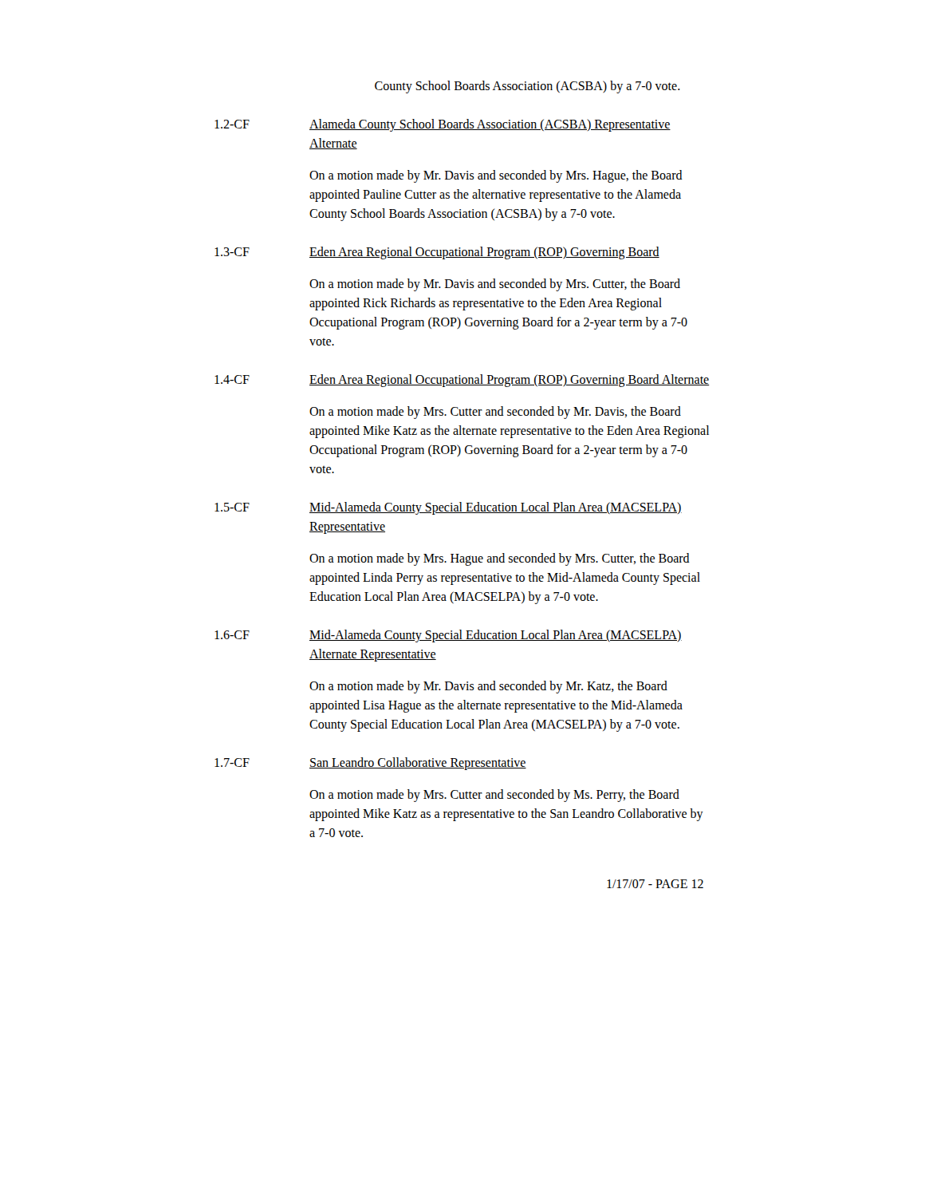County School Boards Association (ACSBA) by a 7-0 vote.
1.2-CF
Alameda County School Boards Association (ACSBA) Representative Alternate
On a motion made by Mr. Davis and seconded by Mrs. Hague, the Board appointed Pauline Cutter as the alternative representative to the Alameda County School Boards Association (ACSBA) by a 7-0 vote.
1.3-CF
Eden Area Regional Occupational Program (ROP) Governing Board
On a motion made by Mr. Davis and seconded by Mrs. Cutter, the Board appointed Rick Richards as representative to the Eden Area Regional Occupational Program (ROP) Governing Board for a 2-year term by a 7-0 vote.
1.4-CF
Eden Area Regional Occupational Program (ROP) Governing Board Alternate
On a motion made by Mrs. Cutter and seconded by Mr. Davis, the Board appointed Mike Katz as the alternate representative to the Eden Area Regional Occupational Program (ROP) Governing Board for a 2-year term by a 7-0 vote.
1.5-CF
Mid-Alameda County Special Education Local Plan Area (MACSELPA) Representative
On a motion made by Mrs. Hague and seconded by Mrs. Cutter, the Board appointed Linda Perry as representative to the Mid-Alameda County Special Education Local Plan Area (MACSELPA) by a 7-0 vote.
1.6-CF
Mid-Alameda County Special Education Local Plan Area (MACSELPA) Alternate Representative
On a motion made by Mr. Davis and seconded by Mr. Katz, the Board appointed Lisa Hague as the alternate representative to the Mid-Alameda County Special Education Local Plan Area (MACSELPA) by a 7-0 vote.
1.7-CF
San Leandro Collaborative Representative
On a motion made by Mrs. Cutter and seconded by Ms. Perry, the Board appointed Mike Katz as a representative to the San Leandro Collaborative by a 7-0 vote.
1/17/07 - PAGE 12